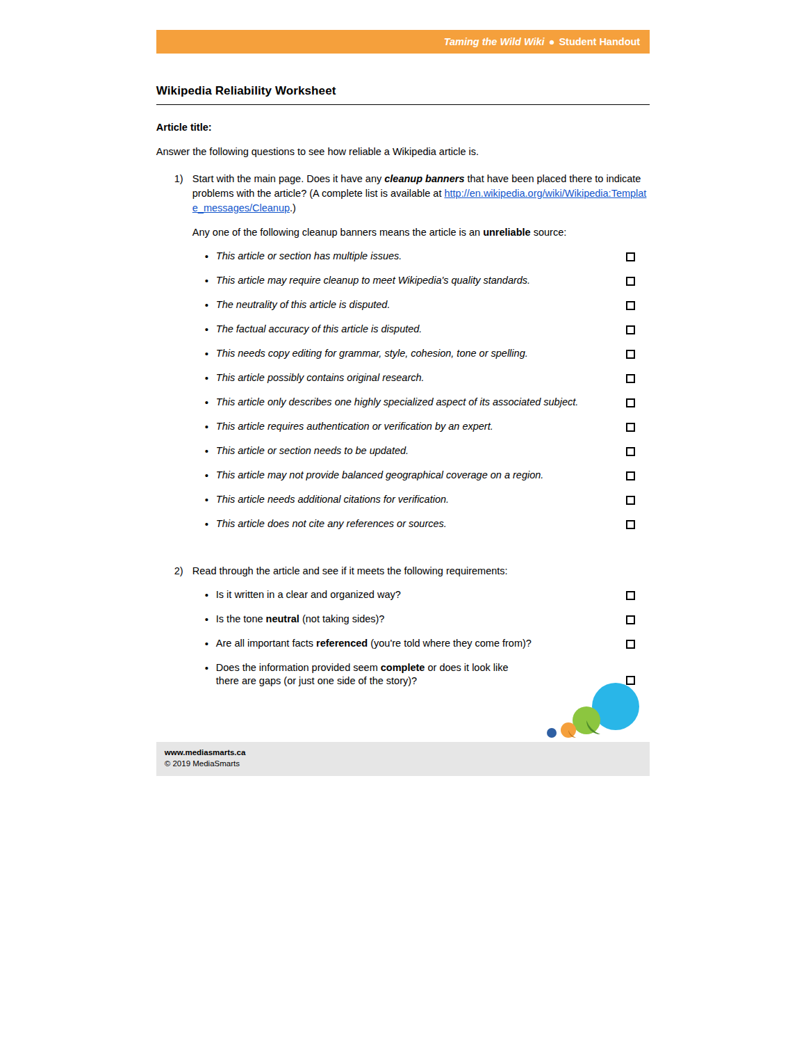Taming the Wild Wiki●Student Handout
Wikipedia Reliability Worksheet
Article title:
Answer the following questions to see how reliable a Wikipedia article is.
1)
Start with the main page. Does it have any cleanup banners that have been placed there to indicate problems with the article? (A complete list is available at http://en.wikipedia.org/wiki/Wikipedia:Template_messages/Cleanup.)
Any one of the following cleanup banners means the article is an unreliable source:
• This article or section has multiple issues.
• This article may require cleanup to meet Wikipedia's quality standards.
• The neutrality of this article is disputed.
• The factual accuracy of this article is disputed.
• This needs copy editing for grammar, style, cohesion, tone or spelling.
• This article possibly contains original research.
• This article only describes one highly specialized aspect of its associated subject.
• This article requires authentication or verification by an expert.
• This article or section needs to be updated.
• This article may not provide balanced geographical coverage on a region.
• This article needs additional citations for verification.
• This article does not cite any references or sources.
2)
Read through the article and see if it meets the following requirements:
• Is it written in a clear and organized way?
• Is the tone neutral (not taking sides)?
• Are all important facts referenced (you're told where they come from)?
• Does the information provided seem complete or does it look like
there are gaps (or just one side of the story)?
www.mediasmarts.ca
© 2019 MediaSmarts